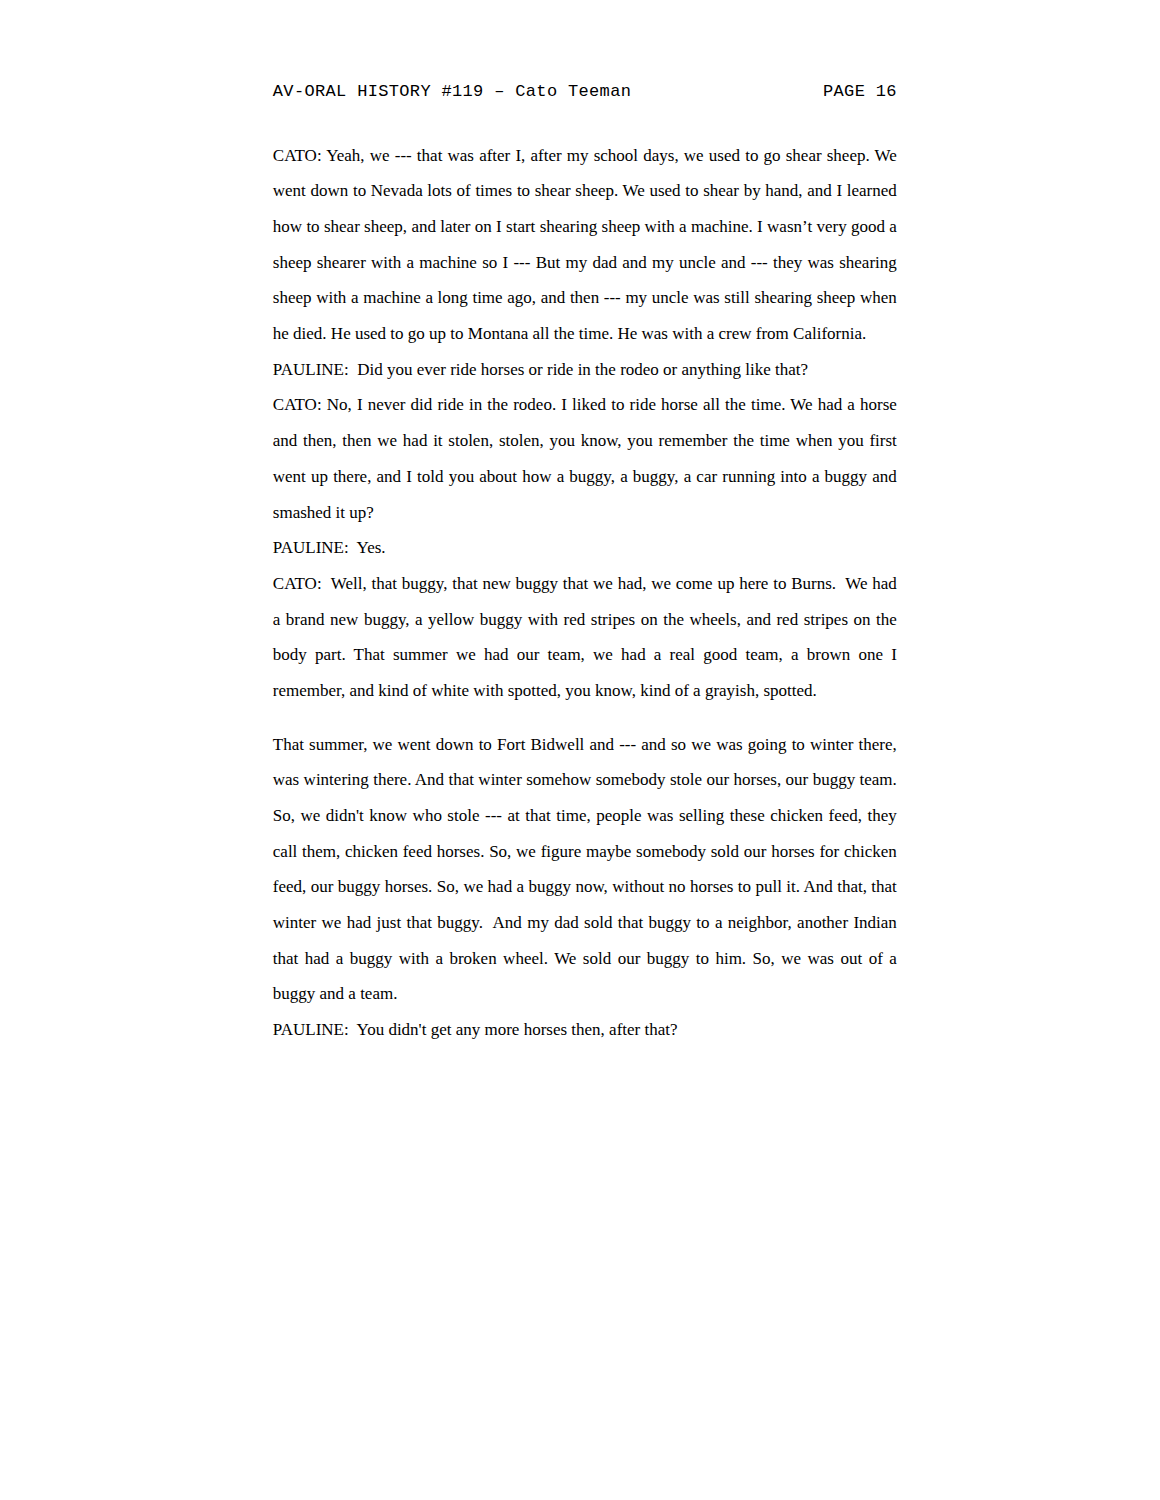AV-ORAL HISTORY #119 – Cato Teeman PAGE 16
CATO: Yeah, we --- that was after I, after my school days, we used to go shear sheep. We went down to Nevada lots of times to shear sheep. We used to shear by hand, and I learned how to shear sheep, and later on I start shearing sheep with a machine. I wasn’t very good a sheep shearer with a machine so I --- But my dad and my uncle and --- they was shearing sheep with a machine a long time ago, and then --- my uncle was still shearing sheep when he died. He used to go up to Montana all the time. He was with a crew from California.
PAULINE: Did you ever ride horses or ride in the rodeo or anything like that?
CATO: No, I never did ride in the rodeo. I liked to ride horse all the time. We had a horse and then, then we had it stolen, stolen, you know, you remember the time when you first went up there, and I told you about how a buggy, a buggy, a car running into a buggy and smashed it up?
PAULINE: Yes.
CATO: Well, that buggy, that new buggy that we had, we come up here to Burns. We had a brand new buggy, a yellow buggy with red stripes on the wheels, and red stripes on the body part. That summer we had our team, we had a real good team, a brown one I remember, and kind of white with spotted, you know, kind of a grayish, spotted.
That summer, we went down to Fort Bidwell and --- and so we was going to winter there, was wintering there. And that winter somehow somebody stole our horses, our buggy team. So, we didn't know who stole --- at that time, people was selling these chicken feed, they call them, chicken feed horses. So, we figure maybe somebody sold our horses for chicken feed, our buggy horses. So, we had a buggy now, without no horses to pull it. And that, that winter we had just that buggy. And my dad sold that buggy to a neighbor, another Indian that had a buggy with a broken wheel. We sold our buggy to him. So, we was out of a buggy and a team.
PAULINE: You didn't get any more horses then, after that?